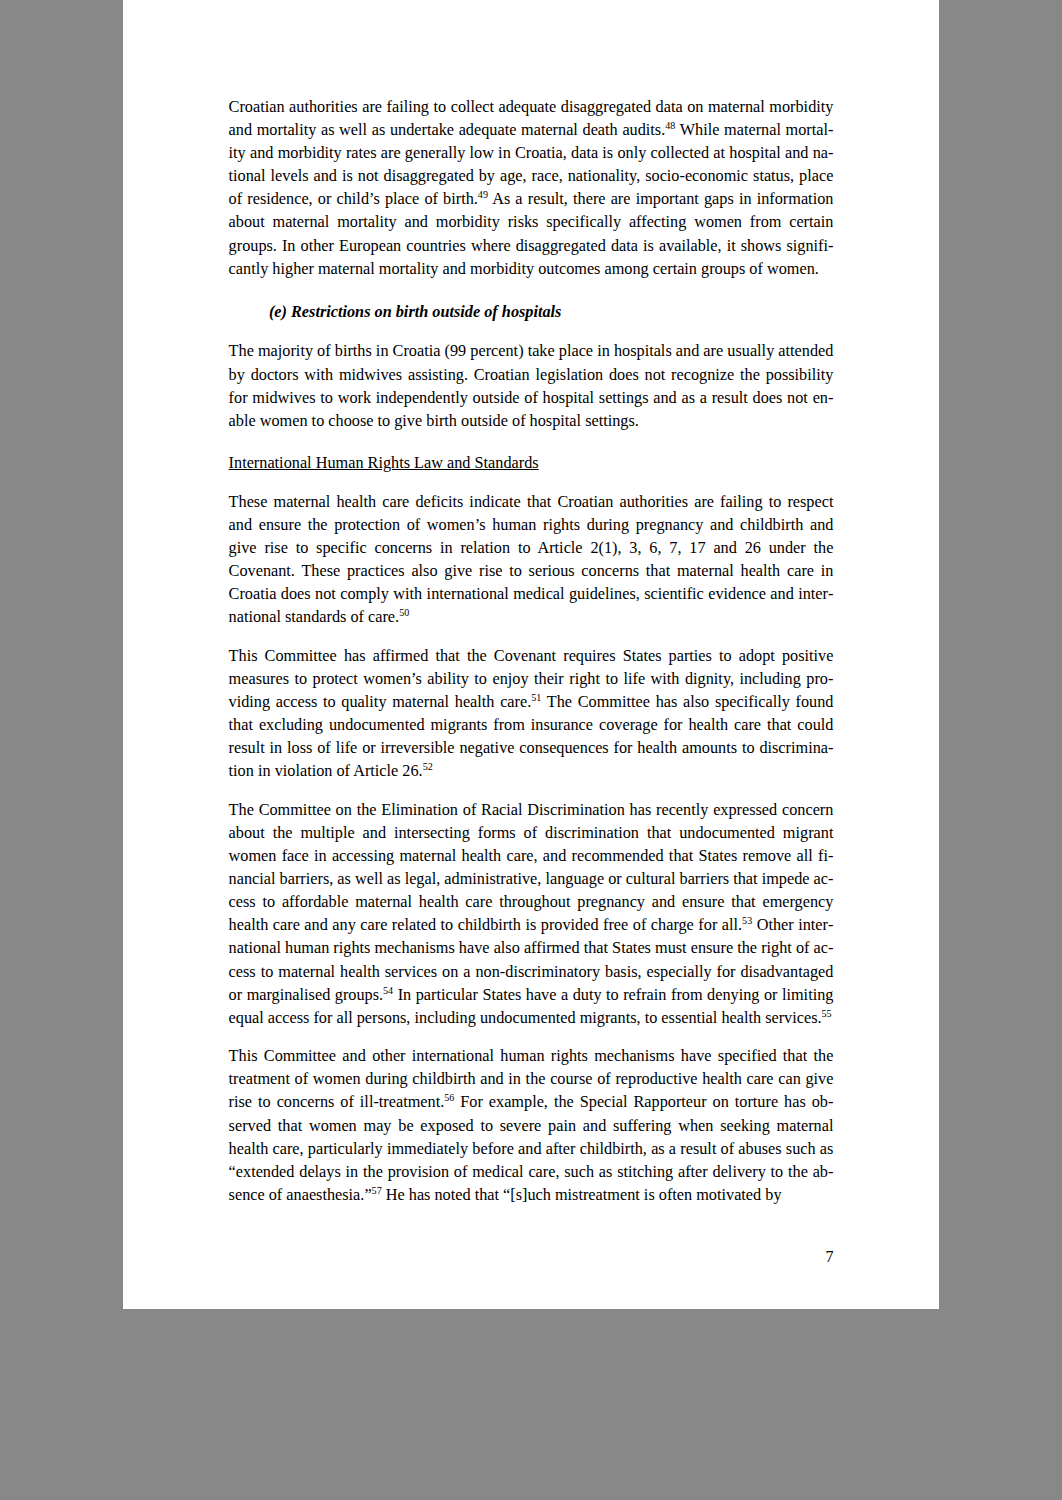Croatian authorities are failing to collect adequate disaggregated data on maternal morbidity and mortality as well as undertake adequate maternal death audits.48 While maternal mortality and morbidity rates are generally low in Croatia, data is only collected at hospital and national levels and is not disaggregated by age, race, nationality, socio-economic status, place of residence, or child’s place of birth.49 As a result, there are important gaps in information about maternal mortality and morbidity risks specifically affecting women from certain groups. In other European countries where disaggregated data is available, it shows significantly higher maternal mortality and morbidity outcomes among certain groups of women.
(e) Restrictions on birth outside of hospitals
The majority of births in Croatia (99 percent) take place in hospitals and are usually attended by doctors with midwives assisting. Croatian legislation does not recognize the possibility for midwives to work independently outside of hospital settings and as a result does not enable women to choose to give birth outside of hospital settings.
International Human Rights Law and Standards
These maternal health care deficits indicate that Croatian authorities are failing to respect and ensure the protection of women’s human rights during pregnancy and childbirth and give rise to specific concerns in relation to Article 2(1), 3, 6, 7, 17 and 26 under the Covenant. These practices also give rise to serious concerns that maternal health care in Croatia does not comply with international medical guidelines, scientific evidence and international standards of care.50
This Committee has affirmed that the Covenant requires States parties to adopt positive measures to protect women’s ability to enjoy their right to life with dignity, including providing access to quality maternal health care.51 The Committee has also specifically found that excluding undocumented migrants from insurance coverage for health care that could result in loss of life or irreversible negative consequences for health amounts to discrimination in violation of Article 26.52
The Committee on the Elimination of Racial Discrimination has recently expressed concern about the multiple and intersecting forms of discrimination that undocumented migrant women face in accessing maternal health care, and recommended that States remove all financial barriers, as well as legal, administrative, language or cultural barriers that impede access to affordable maternal health care throughout pregnancy and ensure that emergency health care and any care related to childbirth is provided free of charge for all.53 Other international human rights mechanisms have also affirmed that States must ensure the right of access to maternal health services on a non-discriminatory basis, especially for disadvantaged or marginalised groups.54 In particular States have a duty to refrain from denying or limiting equal access for all persons, including undocumented migrants, to essential health services.55
This Committee and other international human rights mechanisms have specified that the treatment of women during childbirth and in the course of reproductive health care can give rise to concerns of ill-treatment.56 For example, the Special Rapporteur on torture has observed that women may be exposed to severe pain and suffering when seeking maternal health care, particularly immediately before and after childbirth, as a result of abuses such as “extended delays in the provision of medical care, such as stitching after delivery to the absence of anaesthesia.”57 He has noted that “[s]uch mistreatment is often motivated by
7